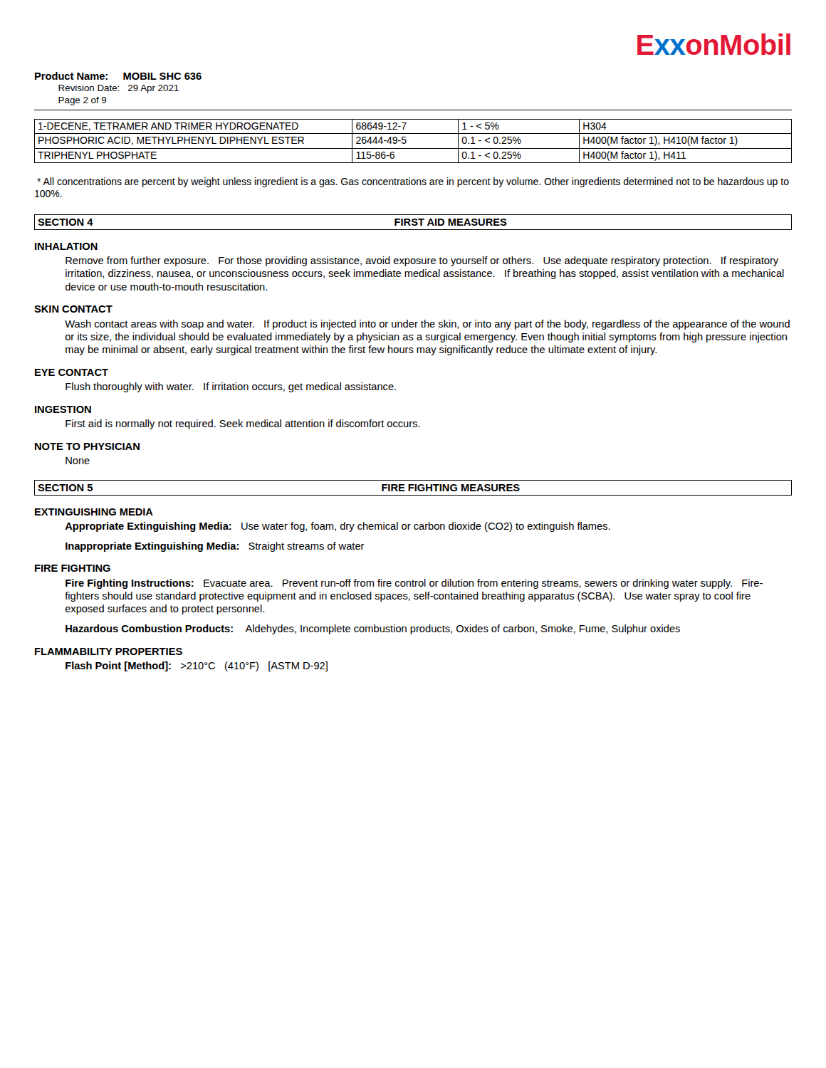Exx onMobil
Product Name: MOBIL SHC 636
Revision Date: 29 Apr 2021
Page 2 of 9
| 1-DECENE, TETRAMER AND TRIMER HYDROGENATED | 68649-12-7 | 1 - < 5% | H304 |
| PHOSPHORIC ACID, METHYLPHENYL DIPHENYL ESTER | 26444-49-5 | 0.1 - < 0.25% | H400(M factor 1), H410(M factor 1) |
| TRIPHENYL PHOSPHATE | 115-86-6 | 0.1 - < 0.25% | H400(M factor 1), H411 |
* All concentrations are percent by weight unless ingredient is a gas. Gas concentrations are in percent by volume. Other ingredients determined not to be hazardous up to 100%.
SECTION 4 FIRST AID MEASURES
INHALATION
Remove from further exposure. For those providing assistance, avoid exposure to yourself or others. Use adequate respiratory protection. If respiratory irritation, dizziness, nausea, or unconsciousness occurs, seek immediate medical assistance. If breathing has stopped, assist ventilation with a mechanical device or use mouth-to-mouth resuscitation.
SKIN CONTACT
Wash contact areas with soap and water. If product is injected into or under the skin, or into any part of the body, regardless of the appearance of the wound or its size, the individual should be evaluated immediately by a physician as a surgical emergency. Even though initial symptoms from high pressure injection may be minimal or absent, early surgical treatment within the first few hours may significantly reduce the ultimate extent of injury.
EYE CONTACT
Flush thoroughly with water. If irritation occurs, get medical assistance.
INGESTION
First aid is normally not required. Seek medical attention if discomfort occurs.
NOTE TO PHYSICIAN
None
SECTION 5 FIRE FIGHTING MEASURES
EXTINGUISHING MEDIA
Appropriate Extinguishing Media: Use water fog, foam, dry chemical or carbon dioxide (CO2) to extinguish flames.
Inappropriate Extinguishing Media: Straight streams of water
FIRE FIGHTING
Fire Fighting Instructions: Evacuate area. Prevent run-off from fire control or dilution from entering streams, sewers or drinking water supply. Fire-fighters should use standard protective equipment and in enclosed spaces, self-contained breathing apparatus (SCBA). Use water spray to cool fire exposed surfaces and to protect personnel.
Hazardous Combustion Products: Aldehydes, Incomplete combustion products, Oxides of carbon, Smoke, Fume, Sulphur oxides
FLAMMABILITY PROPERTIES
Flash Point [Method]: >210°C (410°F) [ASTM D-92]